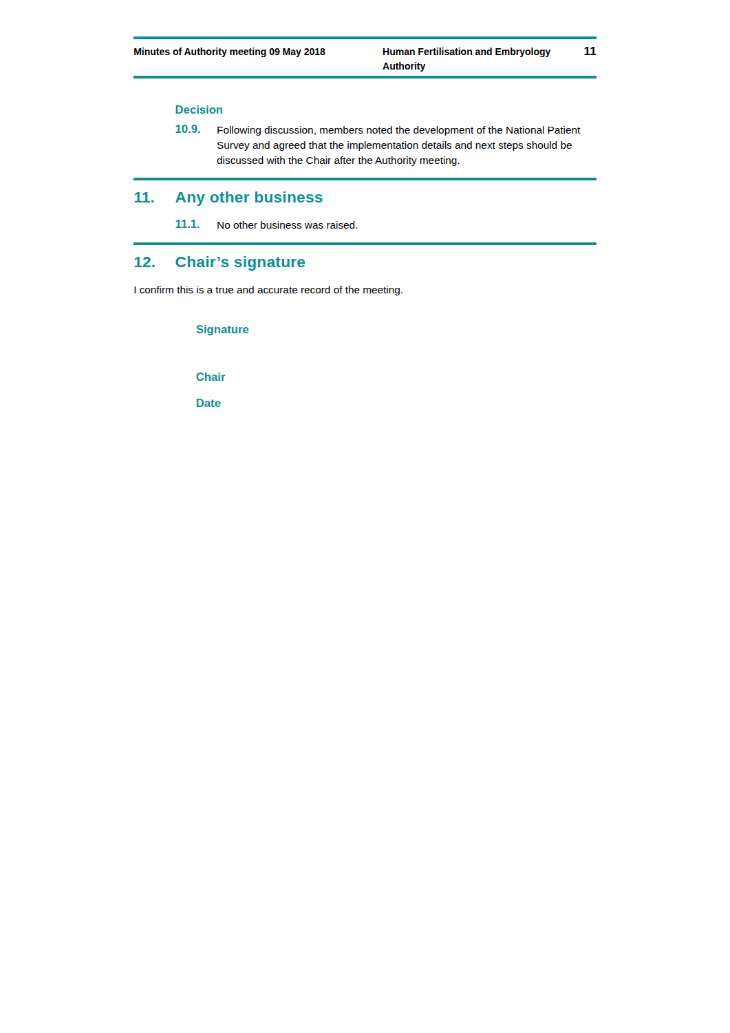Minutes of Authority meeting 09 May 2018
Human Fertilisation and Embryology Authority
11
Decision
10.9.
Following discussion, members noted the development of the National Patient Survey and agreed that the implementation details and next steps should be discussed with the Chair after the Authority meeting.
11. Any other business
11.1.
No other business was raised.
12. Chair’s signature
I confirm this is a true and accurate record of the meeting.
Signature
Chair
Date